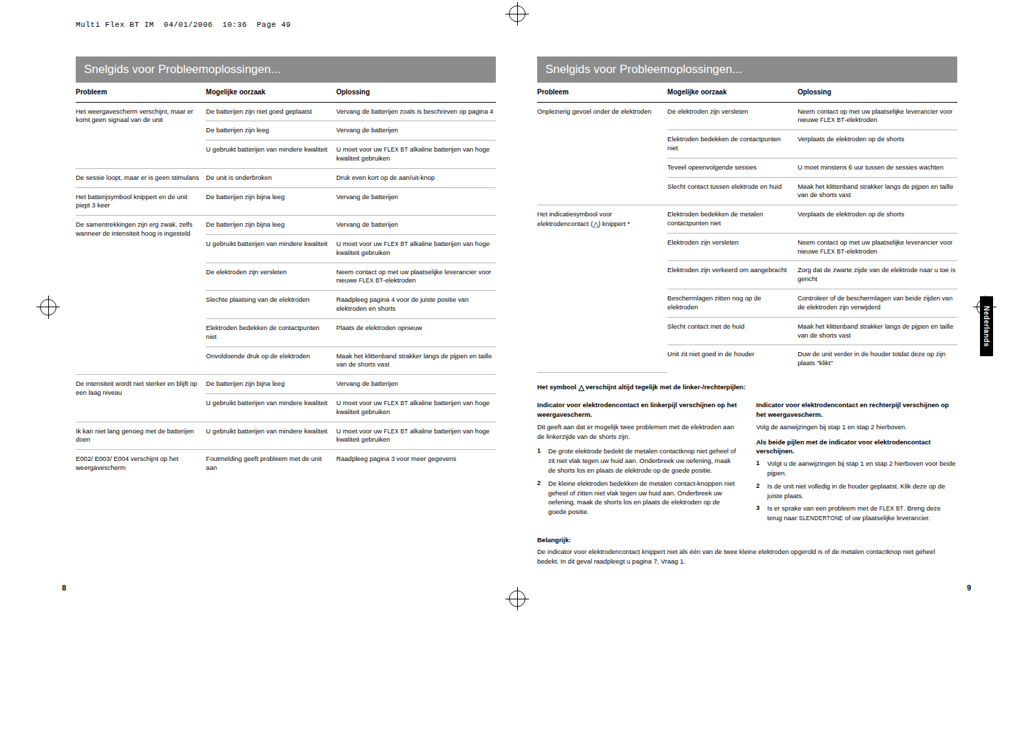Multi Flex BT IM 04/01/2006 10:36 Page 49
Snelgids voor Probleemoplossingen...
| Probleem | Mogelijke oorzaak | Oplossing |
| --- | --- | --- |
| Het weergavescherm verschijnt, maar er komt geen signaal van de unit | De batterijen zijn niet goed geplaatst | Vervang de batterijen zoals is beschreven op pagina 4 |
| De batterijen zijn leeg | Vervang de batterijen |
| U gebruikt batterijen van mindere kwaliteit | U moet voor uw FLEX BT alkaline batterijen van hoge kwaliteit gebruiken |
| De sessie loopt, maar er is geen stimulans | De unit is onderbroken | Druk even kort op de aan/uit-knop |
| Het batterijsymbool knippert en de unit piept 3 keer | De batterijen zijn bijna leeg | Vervang de batterijen |
| De samentrekkingen zijn erg zwak, zelfs wanneer de intensiteit hoog is ingesteld | De batterijen zijn bijna leeg | Vervang de batterijen |
| U gebruikt batterijen van mindere kwaliteit | U moet voor uw FLEX BT alkaline batterijen van hoge kwaliteit gebruiken |
| De elektroden zijn versleten | Neem contact op met uw plaatselijke leverancier voor nieuwe FLEX BT -elektroden |
| Slechte plaatsing van de elektroden | Raadpleeg pagina 4 voor de juiste positie van elektroden en shorts |
| Elektroden bedekken de contactpunten niet | Plaats de elektroden opnieuw |
| Onvoldoende druk op de elektroden | Maak het klittenband strakker langs de pijpen en taille van de shorts vast |
| De intensiteit wordt niet sterker en blijft op een laag niveau | De batterijen zijn bijna leeg | Vervang de batterijen |
| U gebruikt batterijen van mindere kwaliteit | U moet voor uw FLEX BT alkaline batterijen van hoge kwaliteit gebruiken |
| Ik kan niet lang genoeg met de batterijen doen | U gebruikt batterijen van mindere kwaliteit | U moet voor uw FLEX BT alkaline batterijen van hoge kwaliteit gebruiken |
| E002/ E003/ E004 verschijnt op het weergavescherm | Foutmelding geeft probleem met de unit aan | Raadpleeg pagina 3 voor meer gegevens |
8
Snelgids voor Probleemoplossingen...
| Probleem | Mogelijke oorzaak | Oplossing |
| --- | --- | --- |
| Onplezierig gevoel onder de elektroden | De elektroden zijn versleten | Neem contact op met uw plaatselijke leverancier voor nieuwe FLEX BT -elektroden |
| Elektroden bedekken de contactpunten niet | Verplaats de elektroden op de shorts |
| Teveel opeenvolgende sessies | U moet minstens 6 uur tussen de sessies wachten |
| Slecht contact tussen elektrode en huid | Maak het klittenband strakker langs de pijpen en taille van de shorts vast |
| Het indicatiesymbool voor elektrodencontact ( △ ) knippert * | Elektroden bedekken de metalen contactpunten niet | Verplaats de elektroden op de shorts |
| Elektroden zijn versleten | Neem contact op met uw plaatselijke leverancier voor nieuwe FLEX BT -elektroden |
| Elektroden zijn verkeerd om aangebracht | Zorg dat de zwarte zijde van de elektrode naar u toe is gericht |
| Beschermlagen zitten nog op de elektroden | Controleer of de beschermlagen van beide zijden van de elektroden zijn verwijderd |
| Slecht contact met de huid | Maak het klittenband strakker langs de pijpen en taille van de shorts vast |
| Unit zit niet goed in de houder | Duw de unit verder in de houder totdat deze op zijn plaats "klikt" |
Het symbool △ verschijnt altijd tegelijk met de linker-/rechterpijlen:
Indicator voor elektrodencontact en linkerpijl verschijnen op het weergavescherm.
Dit geeft aan dat er mogelijk twee problemen met de elektroden aan de linkerzijde van de shorts zijn.
De grote elektrode bedekt de metalen contactknop niet geheel of zit niet vlak tegen uw huid aan. Onderbreek uw oefening, maak de shorts los en plaats de elektrode op de goede positie.
De kleine elektroden bedekken de metalen contact-knoppen niet geheel of zitten niet vlak tegen uw huid aan. Onderbreek uw oefening, maak de shorts los en plaats de elektroden op de goede positie.
Indicator voor elektrodencontact en rechterpijl verschijnen op het weergavescherm.
Volg de aanwijzingen bij stap 1 en stap 2 hierboven.
Als beide pijlen met de indicator voor elektrodencontact verschijnen.
Volgt u de aanwijzingen bij stap 1 en stap 2 hierboven voor beide pijpen.
Is de unit niet volledig in de houder geplaatst. Klik deze op de juiste plaats.
Is er sprake van een probleem met de FLEX BT. Breng deze terug naar SLENDERTONE of uw plaatselijke leverancier.
Belangrijk:
De indicator voor elektrodencontact knippert niet als één van de twee kleine elektroden opgerold is of de metalen contactknop niet geheel bedekt. In dit geval raadpleegt u pagina 7, Vraag 1.
9
Nederlands